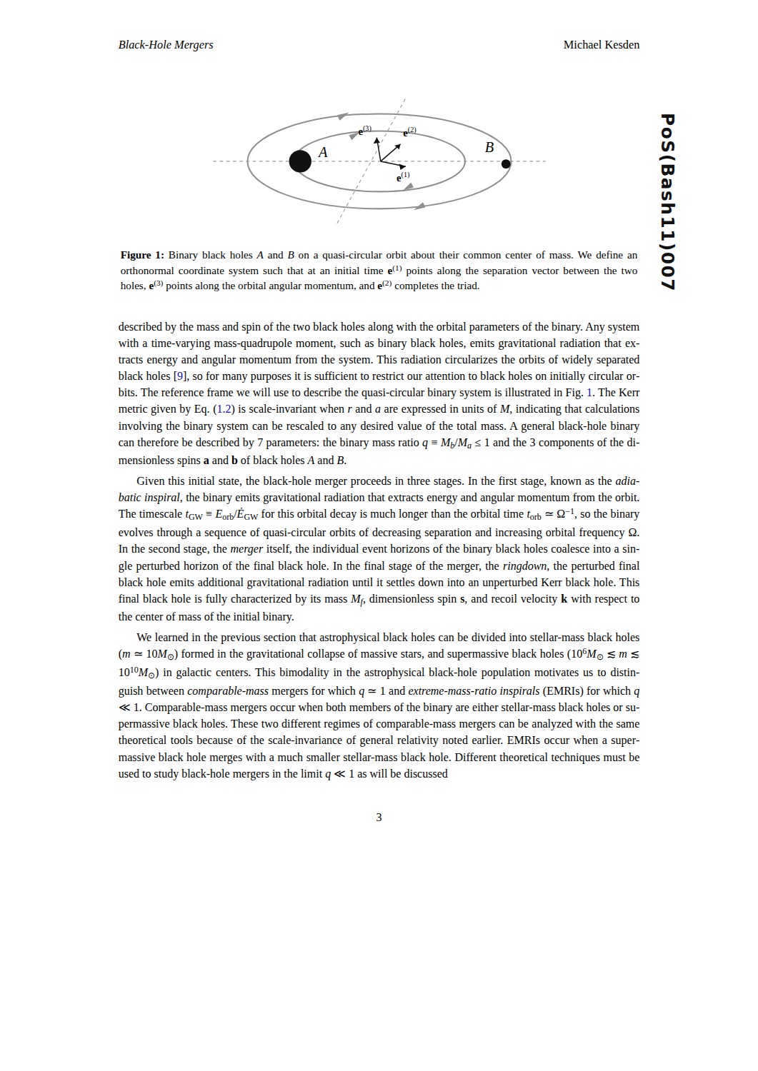Black-Hole Mergers Michael Kesden
PoS(Bash11)007
A B e(3) e(2) e(1)
Figure 1: Binary black holes A and B on a quasi-circular orbit about their common center of mass. We define an orthonormal coordinate system such that at an initial time e(1) points along the separation vector between the two holes, e(3) points along the orbital angular momentum, and e(2) completes the triad.
described by the mass and spin of the two black holes along with the orbital parameters of the binary. Any system with a time-varying mass-quadrupole moment, such as binary black holes, emits gravitational radiation that extracts energy and angular momentum from the system. This radiation circularizes the orbits of widely separated black holes [9], so for many purposes it is sufficient to restrict our attention to black holes on initially circular orbits. The reference frame we will use to describe the quasi-circular binary system is illustrated in Fig. 1. The Kerr metric given by Eq. (1.2) is scale-invariant when r and a are expressed in units of M, indicating that calculations involving the binary system can be rescaled to any desired value of the total mass. A general black-hole binary can therefore be described by 7 parameters: the binary mass ratio q ≡ Mb/Ma ≤ 1 and the 3 components of the dimensionless spins a and b of black holes A and B.
Given this initial state, the black-hole merger proceeds in three stages. In the first stage, known as the adiabatic inspiral, the binary emits gravitational radiation that extracts energy and angular momentum from the orbit. The timescale tGW ≡ Eorb/ĖGW for this orbital decay is much longer than the orbital time torb ≃ Ω−1, so the binary evolves through a sequence of quasi-circular orbits of decreasing separation and increasing orbital frequency Ω. In the second stage, the merger itself, the individual event horizons of the binary black holes coalesce into a single perturbed horizon of the final black hole. In the final stage of the merger, the ringdown, the perturbed final black hole emits additional gravitational radiation until it settles down into an unperturbed Kerr black hole. This final black hole is fully characterized by its mass Mf, dimensionless spin s, and recoil velocity k with respect to the center of mass of the initial binary.
We learned in the previous section that astrophysical black holes can be divided into stellar-mass black holes (m ≃ 10M⊙) formed in the gravitational collapse of massive stars, and supermassive black holes (106 M⊙ ≲ m ≲ 1010 M⊙) in galactic centers. This bimodality in the astrophysical black-hole population motivates us to distinguish between comparable-mass mergers for which q ≃ 1 and extreme-mass-ratio inspirals (EMRIs) for which q ≪ 1. Comparable-mass mergers occur when both members of the binary are either stellar-mass black holes or supermassive black holes. These two different regimes of comparable-mass mergers can be analyzed with the same theoretical tools because of the scale-invariance of general relativity noted earlier. EMRIs occur when a supermassive black hole merges with a much smaller stellar-mass black hole. Different theoretical techniques must be used to study black-hole mergers in the limit q ≪ 1 as will be discussed
3